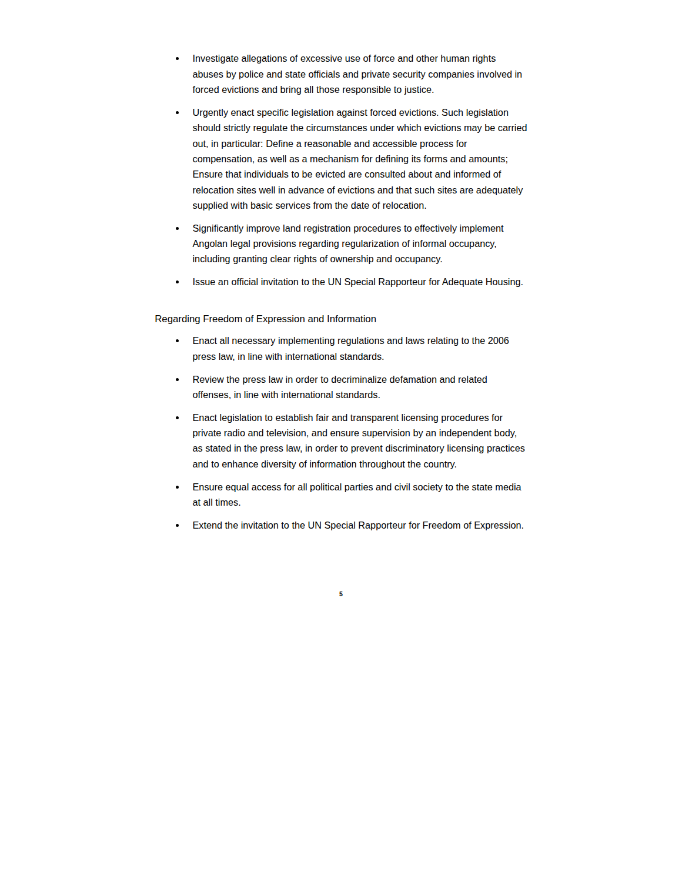Investigate allegations of excessive use of force and other human rights abuses by police and state officials and private security companies involved in forced evictions and bring all those responsible to justice.
Urgently enact specific legislation against forced evictions. Such legislation should strictly regulate the circumstances under which evictions may be carried out, in particular: Define a reasonable and accessible process for compensation, as well as a mechanism for defining its forms and amounts; Ensure that individuals to be evicted are consulted about and informed of relocation sites well in advance of evictions and that such sites are adequately supplied with basic services from the date of relocation.
Significantly improve land registration procedures to effectively implement Angolan legal provisions regarding regularization of informal occupancy, including granting clear rights of ownership and occupancy.
Issue an official invitation to the UN Special Rapporteur for Adequate Housing.
Regarding Freedom of Expression and Information
Enact all necessary implementing regulations and laws relating to the 2006 press law, in line with international standards.
Review the press law in order to decriminalize defamation and related offenses, in line with international standards.
Enact legislation to establish fair and transparent licensing procedures for private radio and television, and ensure supervision by an independent body, as stated in the press law, in order to prevent discriminatory licensing practices and to enhance diversity of information throughout the country.
Ensure equal access for all political parties and civil society to the state media at all times.
Extend the invitation to the UN Special Rapporteur for Freedom of Expression.
5